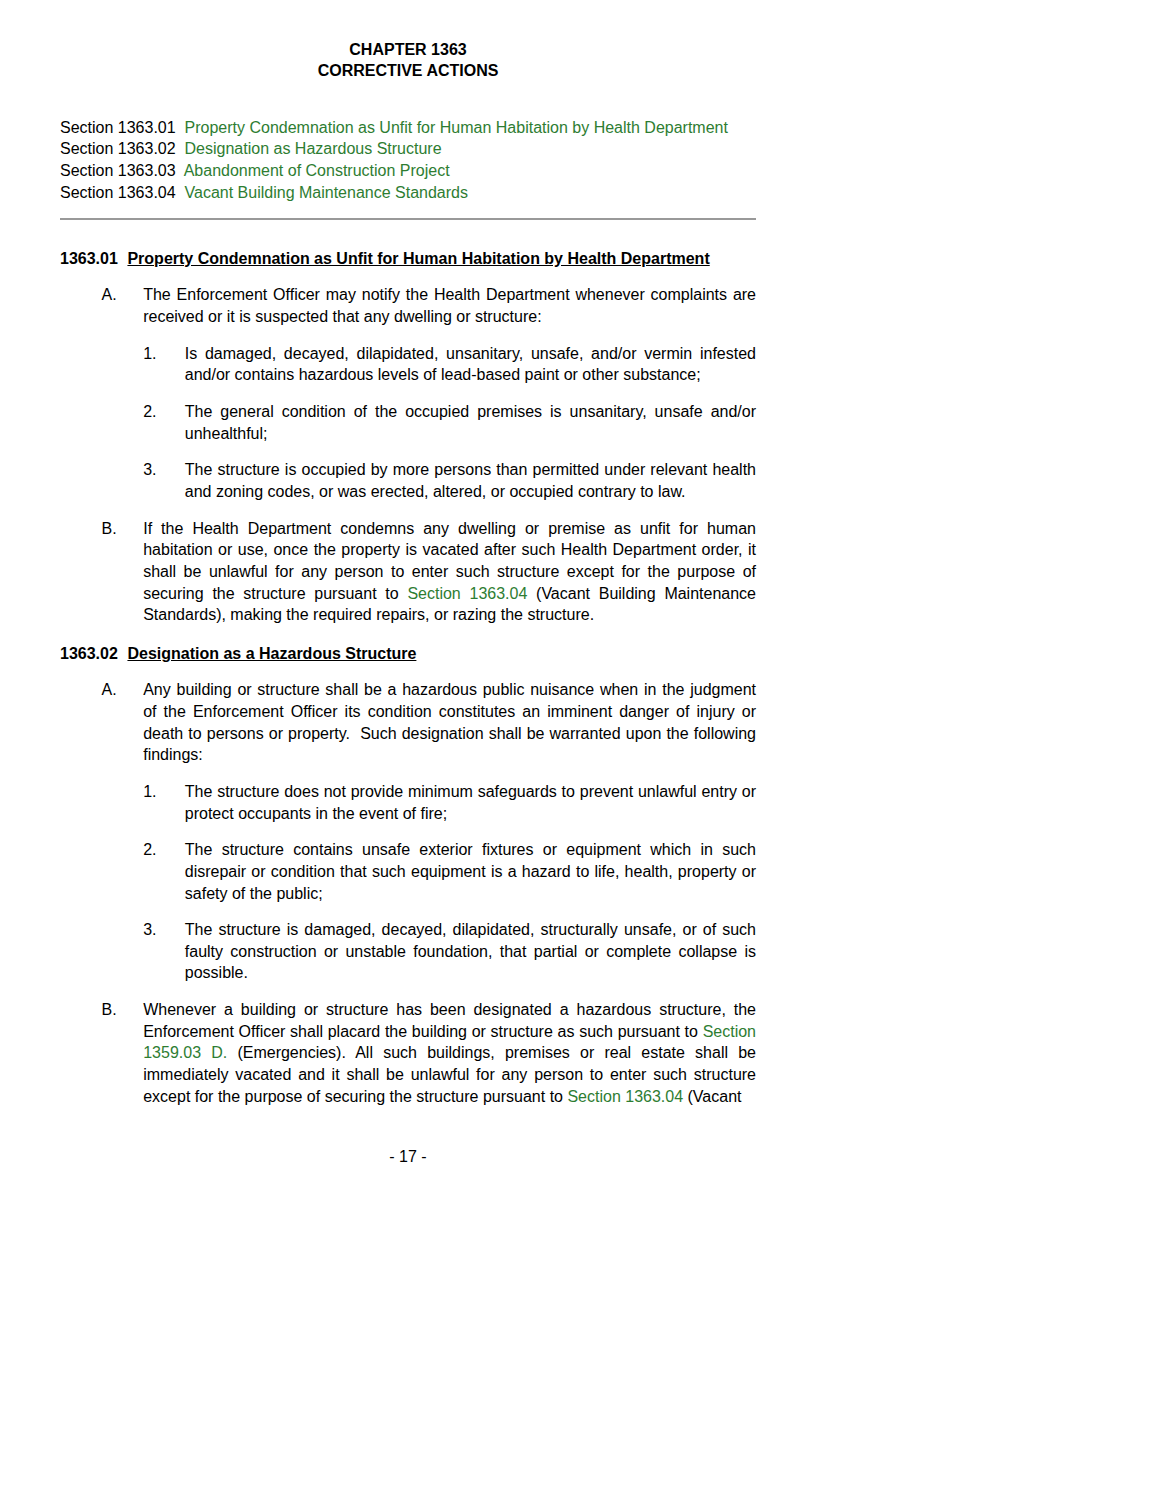CHAPTER 1363
CORRECTIVE ACTIONS
Section 1363.01 Property Condemnation as Unfit for Human Habitation by Health Department
Section 1363.02 Designation as Hazardous Structure
Section 1363.03 Abandonment of Construction Project
Section 1363.04 Vacant Building Maintenance Standards
1363.01 Property Condemnation as Unfit for Human Habitation by Health Department
A.
The Enforcement Officer may notify the Health Department whenever complaints are received or it is suspected that any dwelling or structure:
1.
Is damaged, decayed, dilapidated, unsanitary, unsafe, and/or vermin infested and/or contains hazardous levels of lead-based paint or other substance;
2.
The general condition of the occupied premises is unsanitary, unsafe and/or unhealthful;
3.
The structure is occupied by more persons than permitted under relevant health and zoning codes, or was erected, altered, or occupied contrary to law.
B.
If the Health Department condemns any dwelling or premise as unfit for human habitation or use, once the property is vacated after such Health Department order, it shall be unlawful for any person to enter such structure except for the purpose of securing the structure pursuant to Section 1363.04 (Vacant Building Maintenance Standards), making the required repairs, or razing the structure.
1363.02 Designation as a Hazardous Structure
A.
Any building or structure shall be a hazardous public nuisance when in the judgment of the Enforcement Officer its condition constitutes an imminent danger of injury or death to persons or property. Such designation shall be warranted upon the following findings:
1.
The structure does not provide minimum safeguards to prevent unlawful entry or protect occupants in the event of fire;
2.
The structure contains unsafe exterior fixtures or equipment which in such disrepair or condition that such equipment is a hazard to life, health, property or safety of the public;
3.
The structure is damaged, decayed, dilapidated, structurally unsafe, or of such faulty construction or unstable foundation, that partial or complete collapse is possible.
B.
Whenever a building or structure has been designated a hazardous structure, the Enforcement Officer shall placard the building or structure as such pursuant to Section 1359.03 D. (Emergencies). All such buildings, premises or real estate shall be immediately vacated and it shall be unlawful for any person to enter such structure except for the purpose of securing the structure pursuant to Section 1363.04 (Vacant
- 17 -